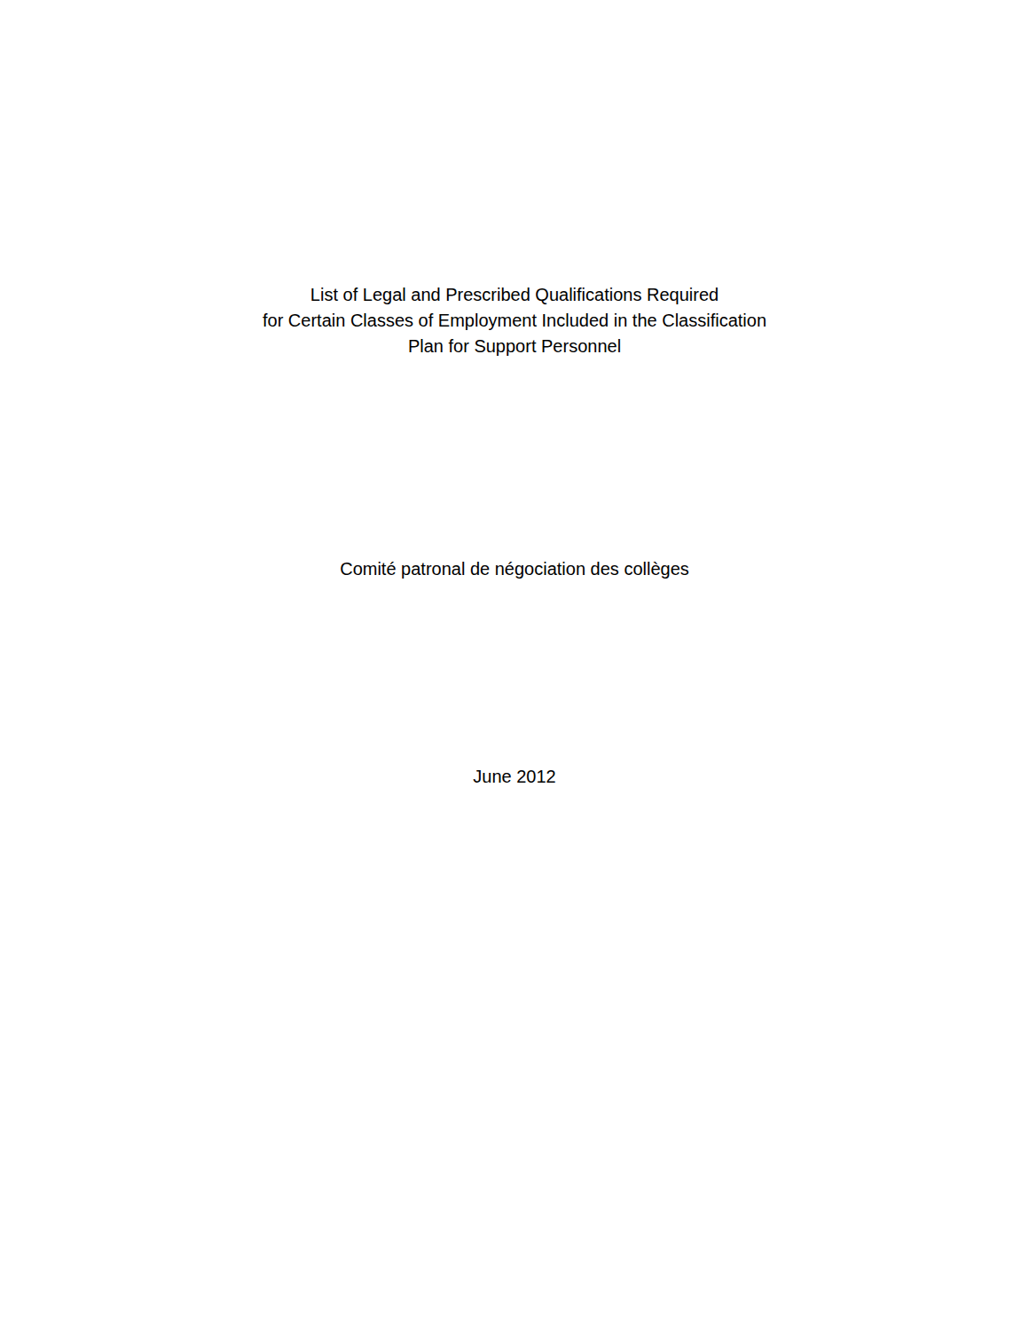List of Legal and Prescribed Qualifications Required
for Certain Classes of Employment Included in the Classification
Plan for Support Personnel
Comité patronal de négociation des collèges
June 2012